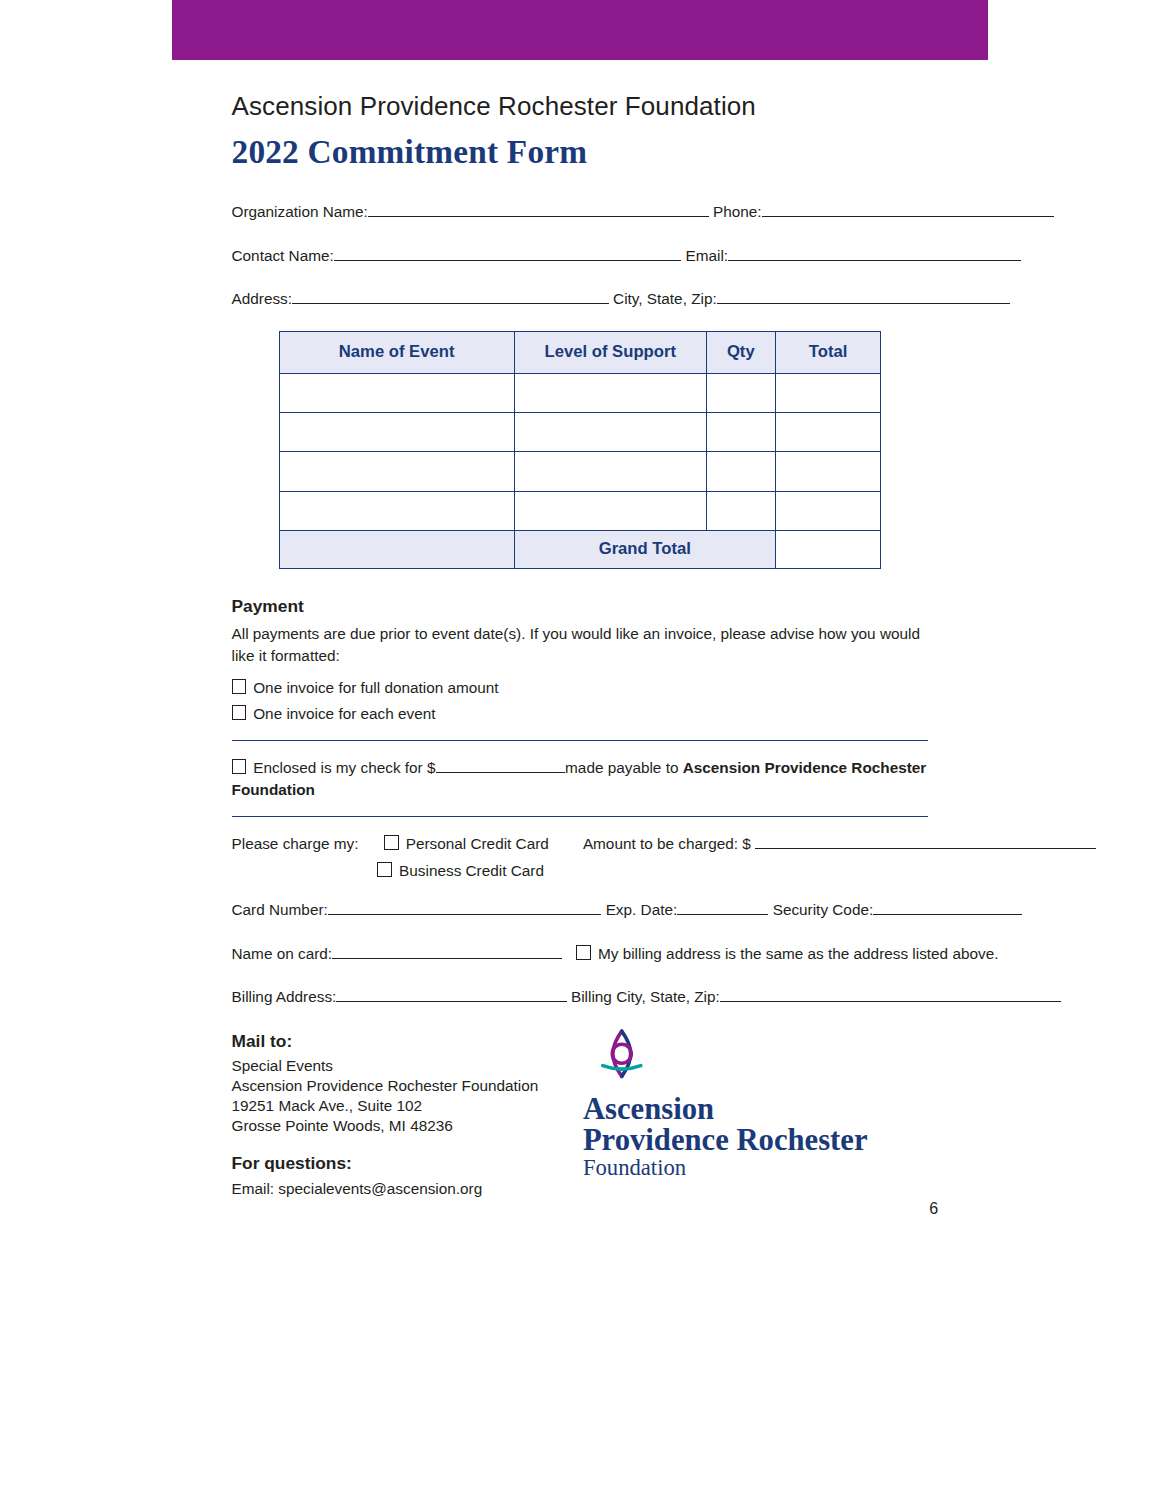Ascension Providence Rochester Foundation
2022 Commitment Form
Organization Name: Phone:
Contact Name: Email:
Address: City, State, Zip:
| Name of Event | Level of Support | Qty | Total |
| --- | --- | --- | --- |
| | Grand Total | |
Payment
All payments are due prior to event date(s). If you would like an invoice, please advise how you would like it formatted:
One invoice for full donation amount
One invoice for each event
Enclosed is my check for $ made payable to Ascension Providence Rochester Foundation
Please charge my: Personal Credit Card Amount to be charged: $
Business Credit Card
Card Number: Exp. Date: Security Code:
Name on card: My billing address is the same as the address listed above.
Billing Address: Billing City, State, Zip:
Mail to:
Special Events
Ascension Providence Rochester Foundation
19251 Mack Ave., Suite 102
Grosse Pointe Woods, MI 48236
For questions:
Email: specialevents@ascension.org
Ascension
Providence Rochester
Foundation
6